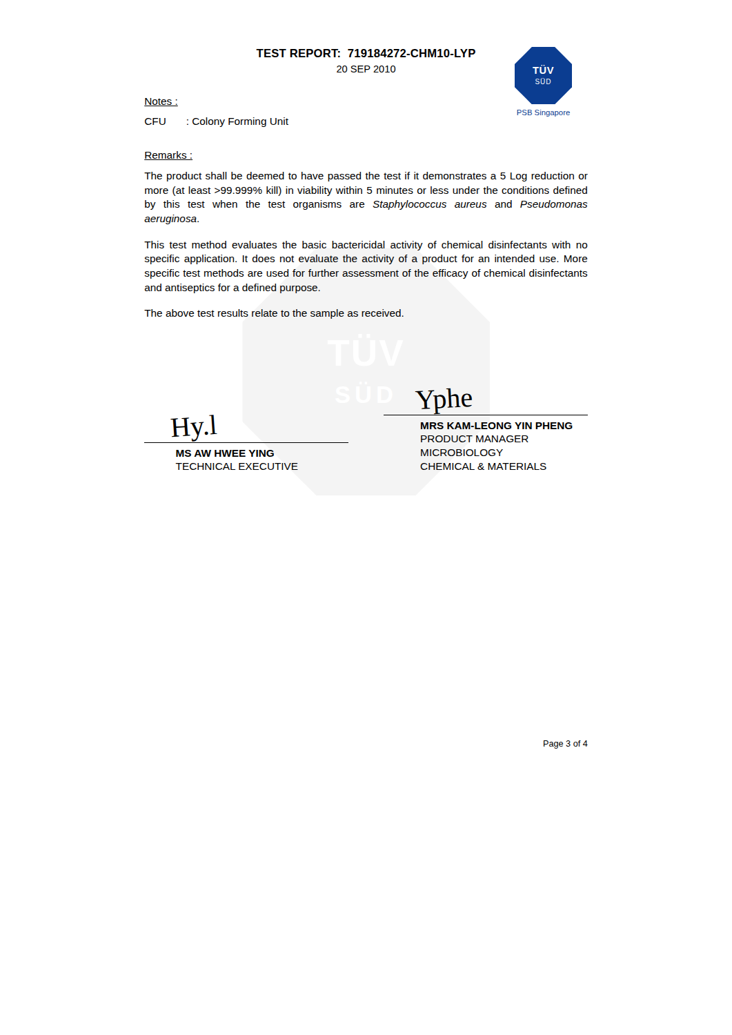TÜV
SÜD
TÜV
SÜD
PSB Singapore
TEST REPORT: 719184272-CHM10-LYP
20 SEP 2010
Notes :
CFU: Colony Forming Unit
Remarks :
The product shall be deemed to have passed the test if it demonstrates a 5 Log reduction or more (at least >99.999% kill) in viability within 5 minutes or less under the conditions defined by this test when the test organisms are Staphylococcus aureus and Pseudomonas aeruginosa.
This test method evaluates the basic bactericidal activity of chemical disinfectants with no specific application. It does not evaluate the activity of a product for an intended use. More specific test methods are used for further assessment of the efficacy of chemical disinfectants and antiseptics for a defined purpose.
The above test results relate to the sample as received.
Hy.l
MS AW HWEE YING
TECHNICAL EXECUTIVE
Yphe
MRS KAM-LEONG YIN PHENG
PRODUCT MANAGER
MICROBIOLOGY
CHEMICAL & MATERIALS
Page 3 of 4